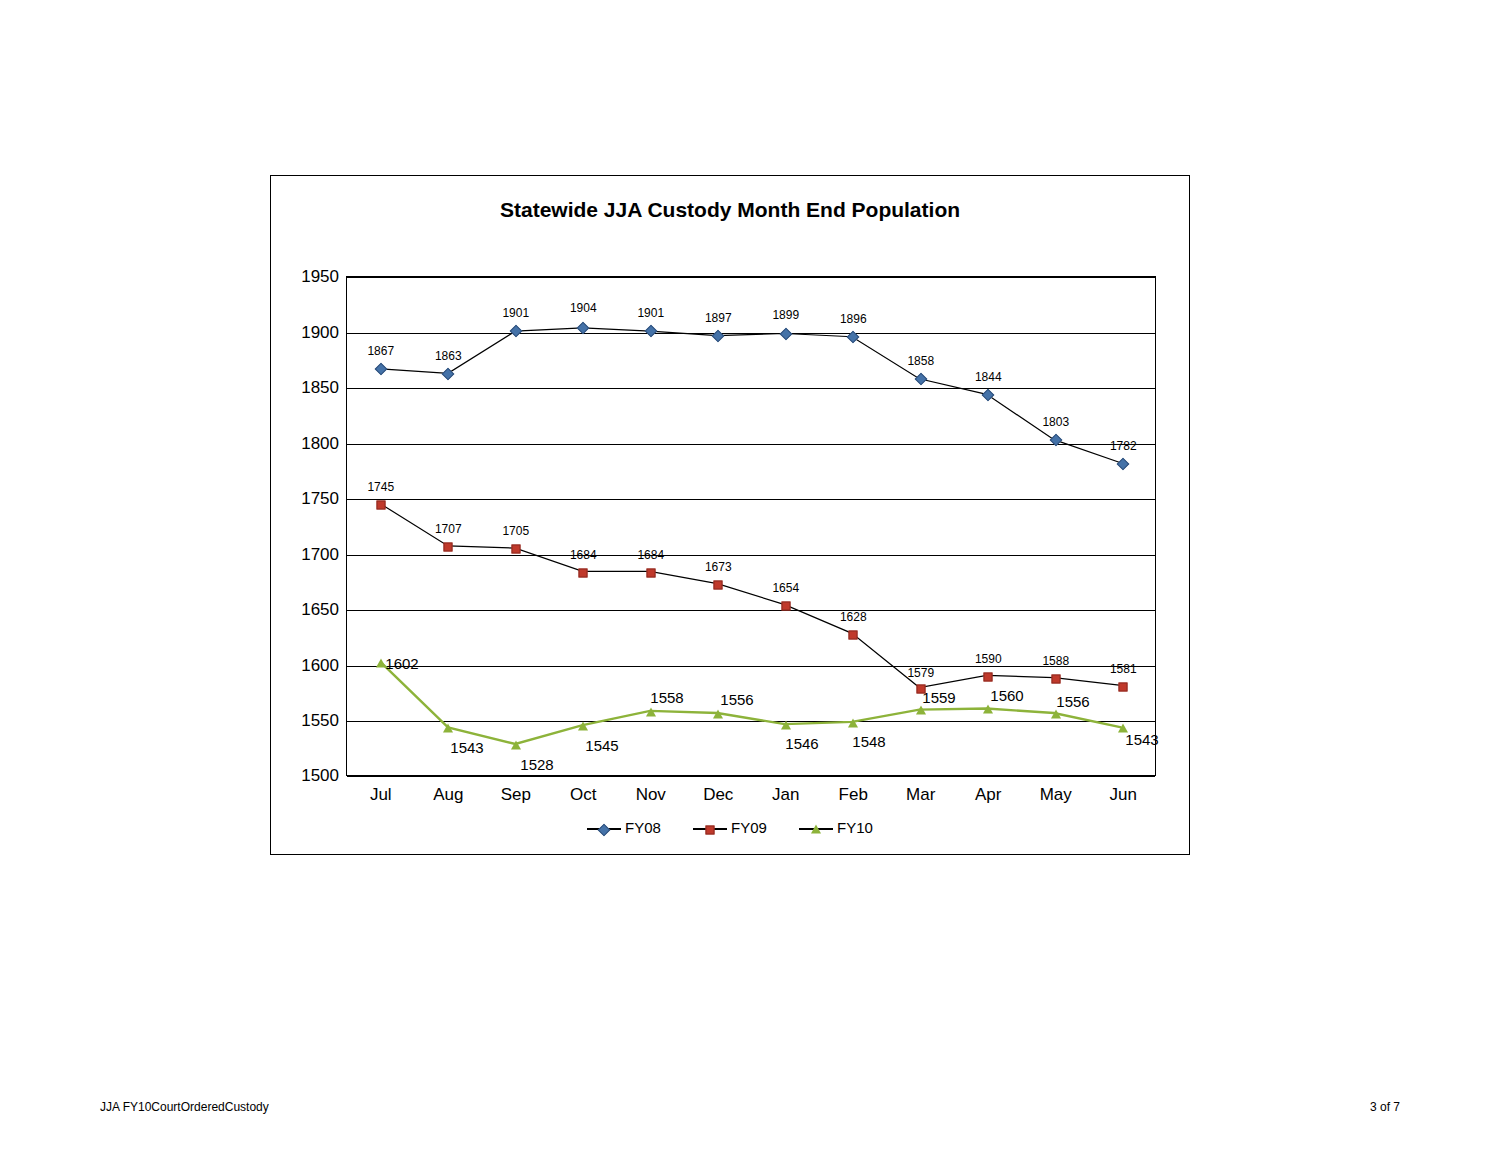Statewide JJA Custody Month End Population
1950
1900
1850
1800
1750
1700
1650
1600
1550
1500
Jul
Aug
Sep
Oct
Nov
Dec
Jan
Feb
Mar
Apr
May
Jun
1867
1863
1901
1904
1901
1897
1899
1896
1858
1844
1803
1782
1745
1707
1705
1684
1684
1673
1654
1628
1579
1590
1588
1581
1602
1543
1528
1545
1558
1556
1546
1548
1559
1560
1556
1543
FY08 FY09 FY10
JJA FY10CourtOrderedCustody
3 of 7